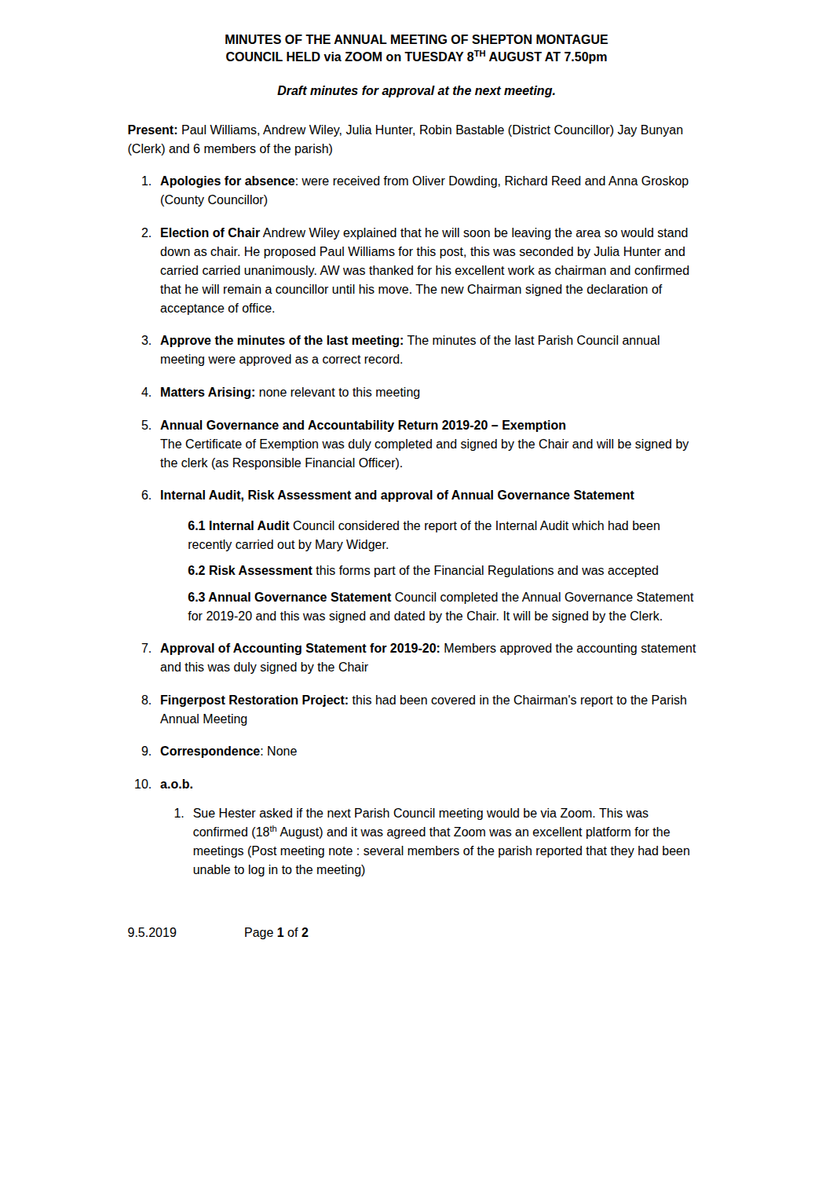MINUTES OF THE ANNUAL MEETING OF SHEPTON MONTAGUE
COUNCIL HELD via ZOOM on TUESDAY 8TH AUGUST AT 7.50pm
Draft minutes for approval at the next meeting.
Present: Paul Williams, Andrew Wiley, Julia Hunter, Robin Bastable (District Councillor) Jay Bunyan (Clerk) and 6 members of the parish)
Apologies for absence: were received from Oliver Dowding, Richard Reed and Anna Groskop (County Councillor)
Election of Chair Andrew Wiley explained that he will soon be leaving the area so would stand down as chair. He proposed Paul Williams for this post, this was seconded by Julia Hunter and carried carried unanimously. AW was thanked for his excellent work as chairman and confirmed that he will remain a councillor until his move. The new Chairman signed the declaration of acceptance of office.
Approve the minutes of the last meeting: The minutes of the last Parish Council annual meeting were approved as a correct record.
Matters Arising: none relevant to this meeting
Annual Governance and Accountability Return 2019-20 – Exemption
The Certificate of Exemption was duly completed and signed by the Chair and will be signed by the clerk (as Responsible Financial Officer).
Internal Audit, Risk Assessment and approval of Annual Governance Statement
6.1 Internal Audit Council considered the report of the Internal Audit which had been recently carried out by Mary Widger.
6.2 Risk Assessment this forms part of the Financial Regulations and was accepted
6.3 Annual Governance Statement Council completed the Annual Governance Statement for 2019-20 and this was signed and dated by the Chair. It will be signed by the Clerk.
Approval of Accounting Statement for 2019-20: Members approved the accounting statement and this was duly signed by the Chair
Fingerpost Restoration Project: this had been covered in the Chairman's report to the Parish Annual Meeting
Correspondence: None
a.o.b.
Sue Hester asked if the next Parish Council meeting would be via Zoom. This was confirmed (18th August) and it was agreed that Zoom was an excellent platform for the meetings (Post meeting note : several members of the parish reported that they had been unable to log in to the meeting)
9.5.2019 Page 1 of 2